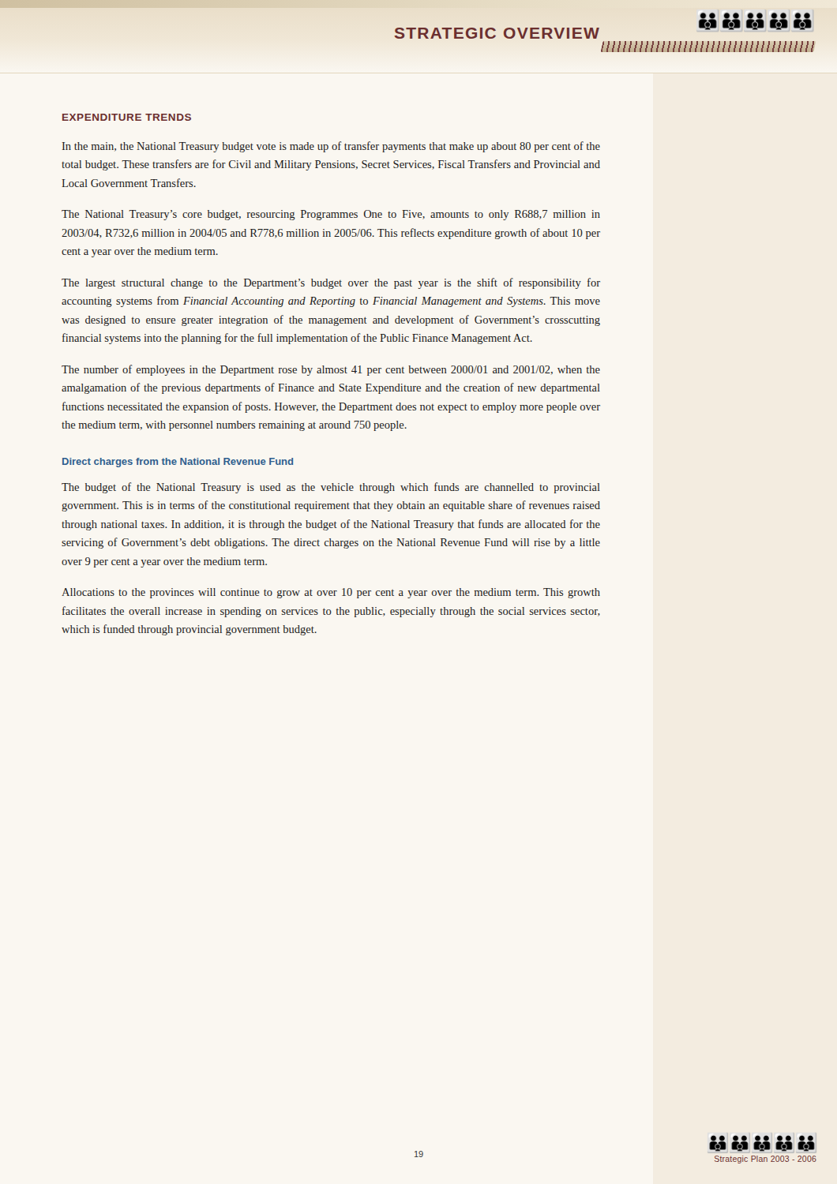Strategic Overview
👪👪👪👪👪
Expenditure Trends
In the main, the National Treasury budget vote is made up of transfer payments that make up about 80 per cent of the total budget. These transfers are for Civil and Military Pensions, Secret Services, Fiscal Transfers and Provincial and Local Government Transfers.
The National Treasury’s core budget, resourcing Programmes One to Five, amounts to only R688,7 million in 2003/04, R732,6 million in 2004/05 and R778,6 million in 2005/06. This reflects expenditure growth of about 10 per cent a year over the medium term.
The largest structural change to the Department’s budget over the past year is the shift of responsibility for accounting systems from Financial Accounting and Reporting to Financial Management and Systems. This move was designed to ensure greater integration of the management and development of Government’s crosscutting financial systems into the planning for the full implementation of the Public Finance Management Act.
The number of employees in the Department rose by almost 41 per cent between 2000/01 and 2001/02, when the amalgamation of the previous departments of Finance and State Expenditure and the creation of new departmental functions necessitated the expansion of posts. However, the Department does not expect to employ more people over the medium term, with personnel numbers remaining at around 750 people.
Direct charges from the National Revenue Fund
The budget of the National Treasury is used as the vehicle through which funds are channelled to provincial government. This is in terms of the constitutional requirement that they obtain an equitable share of revenues raised through national taxes. In addition, it is through the budget of the National Treasury that funds are allocated for the servicing of Government’s debt obligations. The direct charges on the National Revenue Fund will rise by a little over 9 per cent a year over the medium term.
Allocations to the provinces will continue to grow at over 10 per cent a year over the medium term. This growth facilitates the overall increase in spending on services to the public, especially through the social services sector, which is funded through provincial government budget.
19
👪👪👪👪👪
Strategic Plan 2003 - 2006